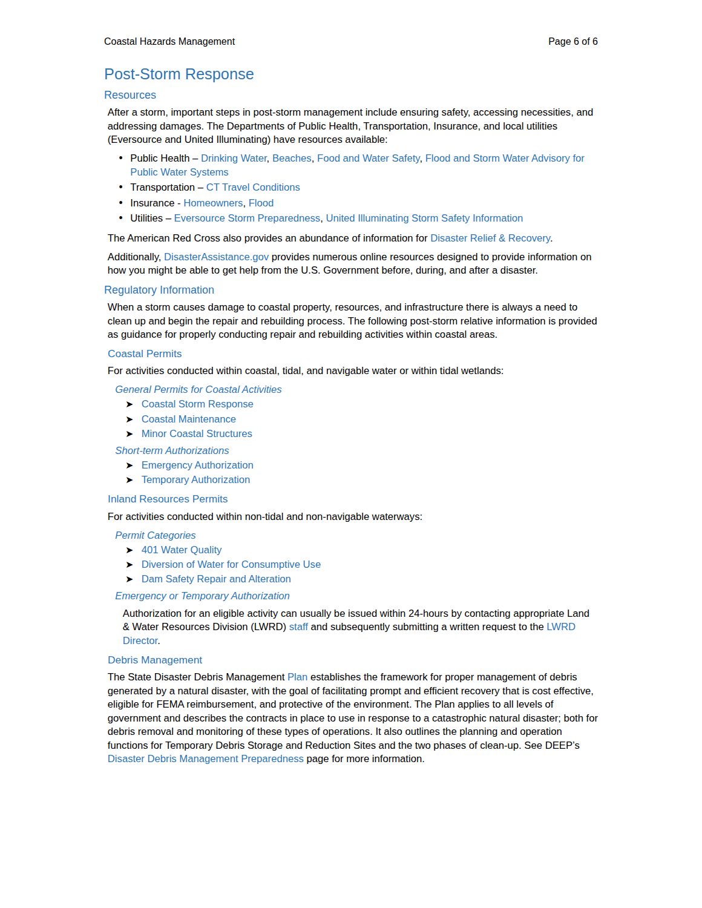Coastal Hazards Management Page 6 of 6
Post-Storm Response
Resources
After a storm, important steps in post-storm management include ensuring safety, accessing necessities, and addressing damages. The Departments of Public Health, Transportation, Insurance, and local utilities (Eversource and United Illuminating) have resources available:
Public Health – Drinking Water, Beaches, Food and Water Safety, Flood and Storm Water Advisory for Public Water Systems
Transportation – CT Travel Conditions
Insurance - Homeowners, Flood
Utilities – Eversource Storm Preparedness, United Illuminating Storm Safety Information
The American Red Cross also provides an abundance of information for Disaster Relief & Recovery.
Additionally, DisasterAssistance.gov provides numerous online resources designed to provide information on how you might be able to get help from the U.S. Government before, during, and after a disaster.
Regulatory Information
When a storm causes damage to coastal property, resources, and infrastructure there is always a need to clean up and begin the repair and rebuilding process. The following post-storm relative information is provided as guidance for properly conducting repair and rebuilding activities within coastal areas.
Coastal Permits
For activities conducted within coastal, tidal, and navigable water or within tidal wetlands:
General Permits for Coastal Activities
Coastal Storm Response
Coastal Maintenance
Minor Coastal Structures
Short-term Authorizations
Emergency Authorization
Temporary Authorization
Inland Resources Permits
For activities conducted within non-tidal and non-navigable waterways:
Permit Categories
401 Water Quality
Diversion of Water for Consumptive Use
Dam Safety Repair and Alteration
Emergency or Temporary Authorization
Authorization for an eligible activity can usually be issued within 24-hours by contacting appropriate Land & Water Resources Division (LWRD) staff and subsequently submitting a written request to the LWRD Director.
Debris Management
The State Disaster Debris Management Plan establishes the framework for proper management of debris generated by a natural disaster, with the goal of facilitating prompt and efficient recovery that is cost effective, eligible for FEMA reimbursement, and protective of the environment. The Plan applies to all levels of government and describes the contracts in place to use in response to a catastrophic natural disaster; both for debris removal and monitoring of these types of operations. It also outlines the planning and operation functions for Temporary Debris Storage and Reduction Sites and the two phases of clean-up. See DEEP’s Disaster Debris Management Preparedness page for more information.